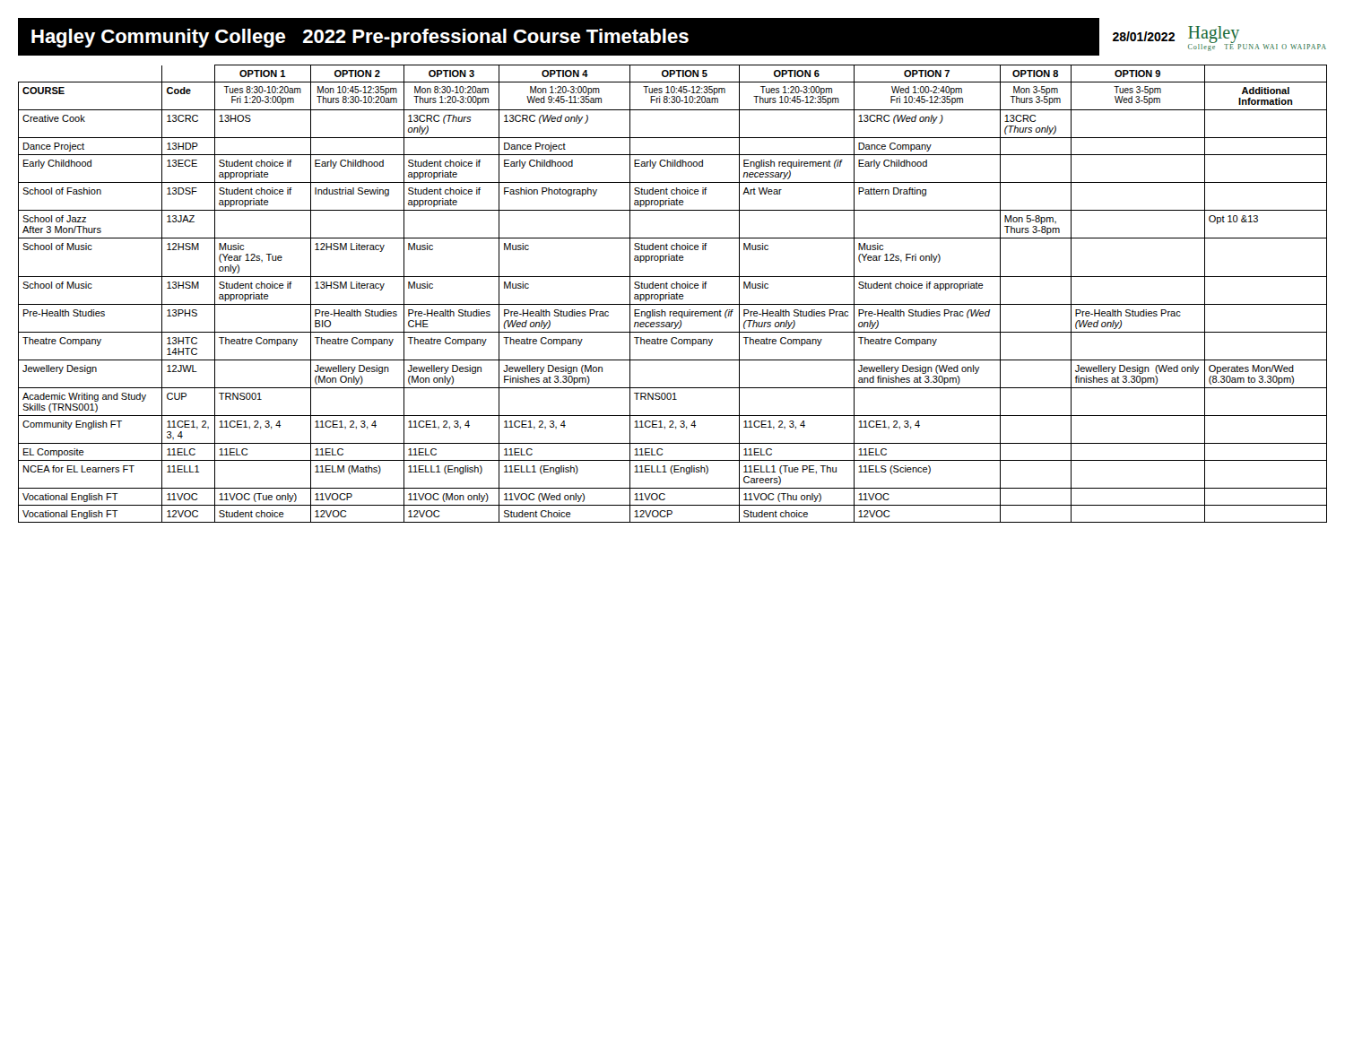Hagley Community College 2022 Pre-professional Course Timetables
28/01/2022
HagleyCollege TE PUNA WAI O WAIPAPA
| | | OPTION 1 | OPTION 2 | OPTION 3 | OPTION 4 | OPTION 5 | OPTION 6 | OPTION 7 | OPTION 8 | OPTION 9 | |
| --- | --- | --- | --- | --- | --- | --- | --- | --- | --- | --- | --- |
| COURSE | Code | Tues 8:30-10:20am Fri 1:20-3:00pm | Mon 10:45-12:35pm Thurs 8:30-10:20am | Mon 8:30-10:20am Thurs 1:20-3:00pm | Mon 1:20-3:00pm Wed 9:45-11:35am | Tues 10:45-12:35pm Fri 8:30-10:20am | Tues 1:20-3:00pm Thurs 10:45-12:35pm | Wed 1:00-2:40pm Fri 10:45-12:35pm | Mon 3-5pm Thurs 3-5pm | Tues 3-5pm Wed 3-5pm | Additional Information |
| Creative Cook | 13CRC | 13HOS | | 13CRC (Thurs only) | 13CRC (Wed only ) | | | 13CRC (Wed only ) | 13CRC (Thurs only) | | |
| Dance Project | 13HDP | | | | Dance Project | | | Dance Company | | | |
| Early Childhood | 13ECE | Student choice if appropriate | Early Childhood | Student choice if appropriate | Early Childhood | Early Childhood | English requirement (if necessary) | Early Childhood | | | |
| School of Fashion | 13DSF | Student choice if appropriate | Industrial Sewing | Student choice if appropriate | Fashion Photography | Student choice if appropriate | Art Wear | Pattern Drafting | | | |
| School of Jazz After 3 Mon/Thurs | 13JAZ | | | | | | | | Mon 5-8pm, Thurs 3-8pm | | Opt 10 &13 |
| School of Music | 12HSM | Music (Year 12s, Tue only) | 12HSM Literacy | Music | Music | Student choice if appropriate | Music | Music (Year 12s, Fri only) | | | |
| School of Music | 13HSM | Student choice if appropriate | 13HSM Literacy | Music | Music | Student choice if appropriate | Music | Student choice if appropriate | | | |
| Pre-Health Studies | 13PHS | | Pre-Health Studies BIO | Pre-Health Studies CHE | Pre-Health Studies Prac (Wed only) | English requirement (if necessary) | Pre-Health Studies Prac (Thurs only) | Pre-Health Studies Prac (Wed only) | | Pre-Health Studies Prac (Wed only) | |
| Theatre Company | 13HTC 14HTC | Theatre Company | Theatre Company | Theatre Company | Theatre Company | Theatre Company | Theatre Company | Theatre Company | | | |
| Jewellery Design | 12JWL | | Jewellery Design (Mon Only) | Jewellery Design (Mon only) | Jewellery Design (Mon Finishes at 3.30pm) | | | Jewellery Design (Wed only and finishes at 3.30pm) | | Jewellery Design (Wed only finishes at 3.30pm) | Operates Mon/Wed (8.30am to 3.30pm) |
| Academic Writing and Study Skills (TRNS001) | CUP | TRNS001 | | | | TRNS001 | | | | | |
| Community English FT | 11CE1, 2, 3, 4 | 11CE1, 2, 3, 4 | 11CE1, 2, 3, 4 | 11CE1, 2, 3, 4 | 11CE1, 2, 3, 4 | 11CE1, 2, 3, 4 | 11CE1, 2, 3, 4 | 11CE1, 2, 3, 4 | | | |
| EL Composite | 11ELC | 11ELC | 11ELC | 11ELC | 11ELC | 11ELC | 11ELC | 11ELC | | | |
| NCEA for EL Learners FT | 11ELL1 | | 11ELM (Maths) | 11ELL1 (English) | 11ELL1 (English) | 11ELL1 (English) | 11ELL1 (Tue PE, Thu Careers) | 11ELS (Science) | | | |
| Vocational English FT | 11VOC | 11VOC (Tue only) | 11VOCP | 11VOC (Mon only) | 11VOC (Wed only) | 11VOC | 11VOC (Thu only) | 11VOC | | | |
| Vocational English FT | 12VOC | Student choice | 12VOC | 12VOC | Student Choice | 12VOCP | Student choice | 12VOC | | | |